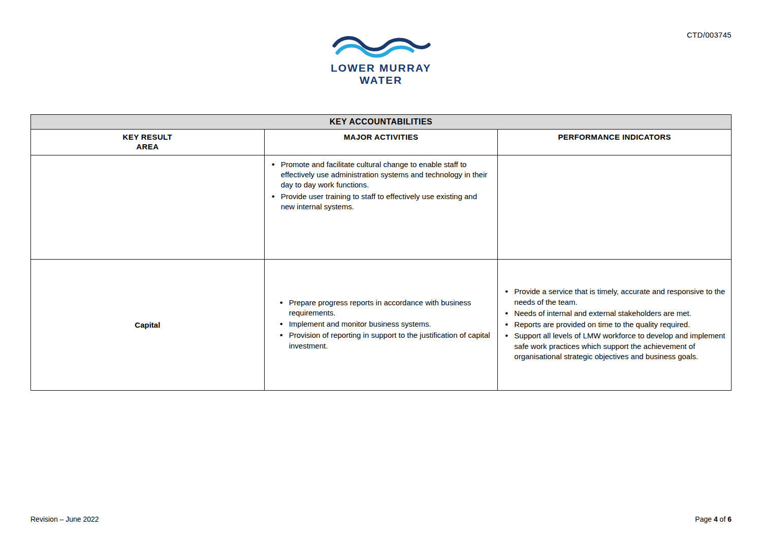CTD/003745
LOWER MURRAY
WATER
| KEY ACCOUNTABILITIES |
| --- |
| KEY RESULT AREA | MAJOR ACTIVITIES | PERFORMANCE INDICATORS |
| | Promote and facilitate cultural change to enable staff to effectively use administration systems and technology in their day to day work functions. Provide user training to staff to effectively use existing and new internal systems. | |
| Capital | Prepare progress reports in accordance with business requirements. Implement and monitor business systems. Provision of reporting in support to the justification of capital investment. | Provide a service that is timely, accurate and responsive to the needs of the team. Needs of internal and external stakeholders are met. Reports are provided on time to the quality required. Support all levels of LMW workforce to develop and implement safe work practices which support the achievement of organisational strategic objectives and business goals. |
Revision – June 2022
Page 4 of 6